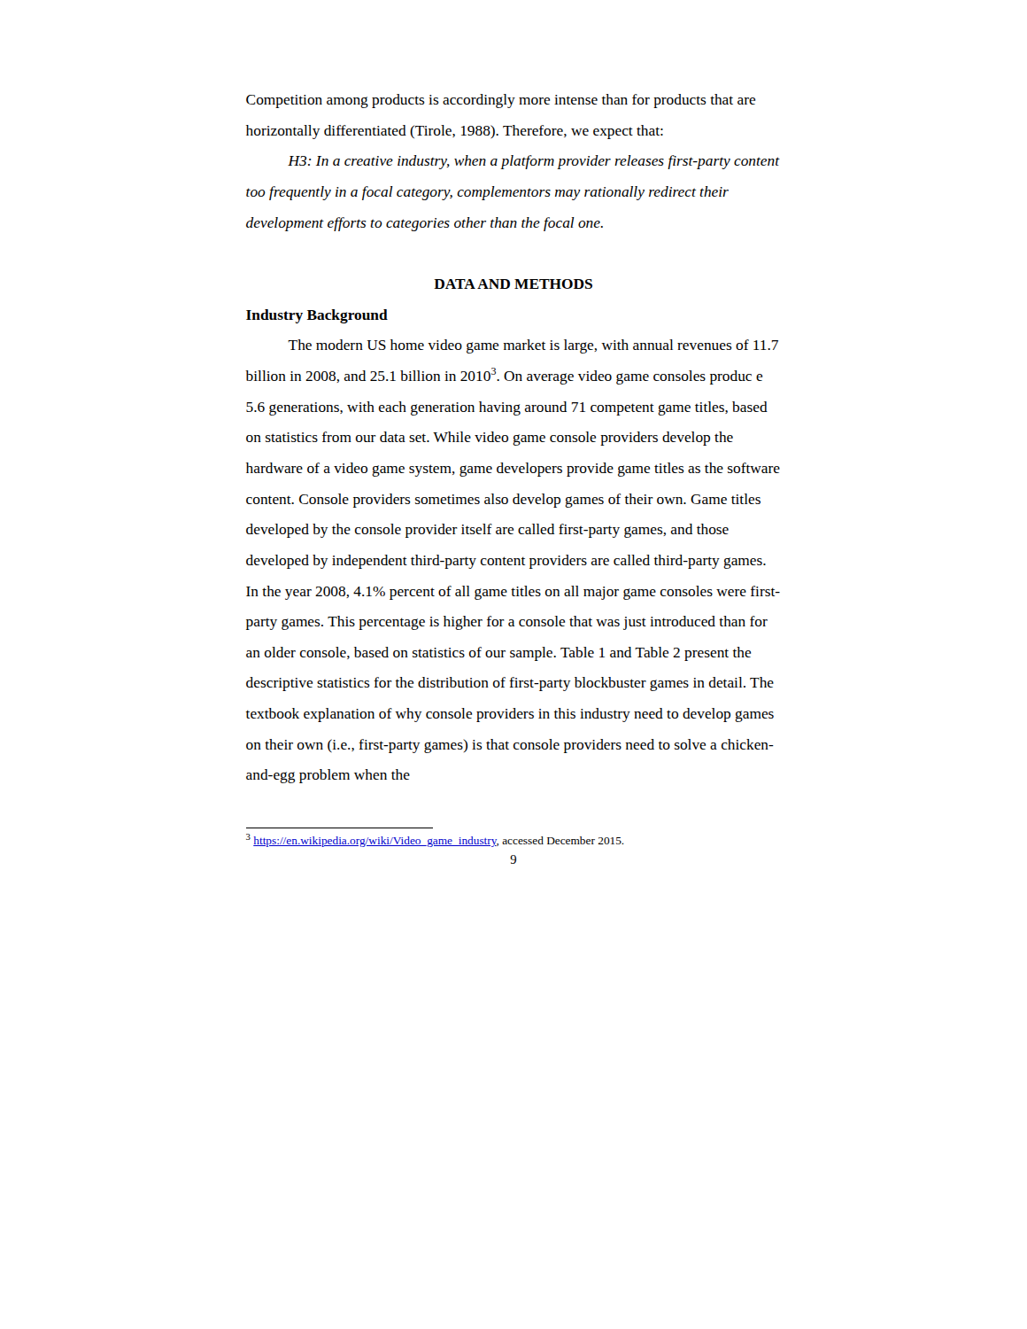Competition among products is accordingly more intense than for products that are horizontally differentiated (Tirole, 1988). Therefore, we expect that:
H3: In a creative industry, when a platform provider releases first-party content too frequently in a focal category, complementors may rationally redirect their development efforts to categories other than the focal one.
DATA AND METHODS
Industry Background
The modern US home video game market is large, with annual revenues of 11.7 billion in 2008, and 25.1 billion in 20103. On average video game consoles produc e 5.6 generations, with each generation having around 71 competent game titles, based on statistics from our data set. While video game console providers develop the hardware of a video game system, game developers provide game titles as the software content. Console providers sometimes also develop games of their own. Game titles developed by the console provider itself are called first-party games, and those developed by independent third-party content providers are called third-party games. In the year 2008, 4.1% percent of all game titles on all major game consoles were first-party games. This percentage is higher for a console that was just introduced than for an older console, based on statistics of our sample. Table 1 and Table 2 present the descriptive statistics for the distribution of first-party blockbuster games in detail. The textbook explanation of why console providers in this industry need to develop games on their own (i.e., first-party games) is that console providers need to solve a chicken-and-egg problem when the
3 https://en.wikipedia.org/wiki/Video_game_industry, accessed December 2015.
9